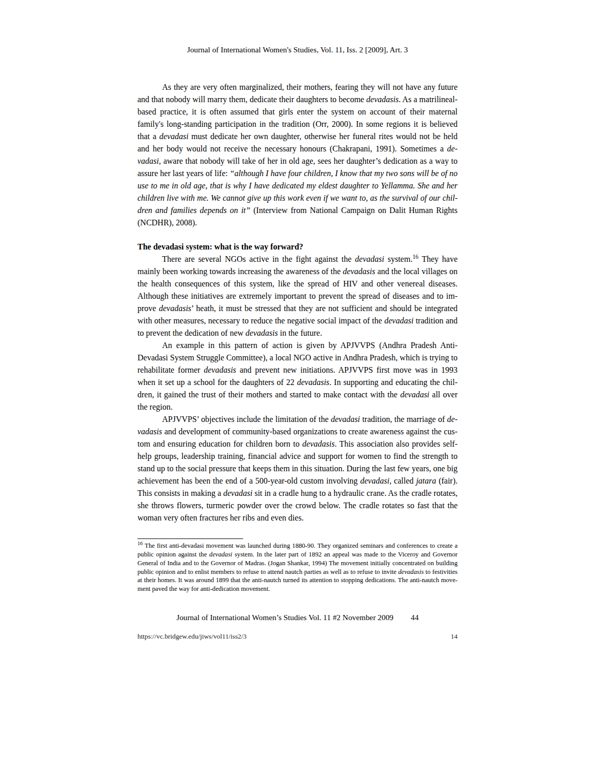Journal of International Women's Studies, Vol. 11, Iss. 2 [2009], Art. 3
As they are very often marginalized, their mothers, fearing they will not have any future and that nobody will marry them, dedicate their daughters to become devadasis. As a matrilineal-based practice, it is often assumed that girls enter the system on account of their maternal family's long-standing participation in the tradition (Orr, 2000). In some regions it is believed that a devadasi must dedicate her own daughter, otherwise her funeral rites would not be held and her body would not receive the necessary honours (Chakrapani, 1991). Sometimes a devadasi, aware that nobody will take of her in old age, sees her daughter’s dedication as a way to assure her last years of life: “although I have four children, I know that my two sons will be of no use to me in old age, that is why I have dedicated my eldest daughter to Yellamma. She and her children live with me. We cannot give up this work even if we want to, as the survival of our children and families depends on it” (Interview from National Campaign on Dalit Human Rights (NCDHR), 2008).
The devadasi system: what is the way forward?
There are several NGOs active in the fight against the devadasi system.16 They have mainly been working towards increasing the awareness of the devadasis and the local villages on the health consequences of this system, like the spread of HIV and other venereal diseases. Although these initiatives are extremely important to prevent the spread of diseases and to improve devadasis’ heath, it must be stressed that they are not sufficient and should be integrated with other measures, necessary to reduce the negative social impact of the devadasi tradition and to prevent the dedication of new devadasis in the future.
An example in this pattern of action is given by APJVVPS (Andhra Pradesh Anti-Devadasi System Struggle Committee), a local NGO active in Andhra Pradesh, which is trying to rehabilitate former devadasis and prevent new initiations. APJVVPS first move was in 1993 when it set up a school for the daughters of 22 devadasis. In supporting and educating the children, it gained the trust of their mothers and started to make contact with the devadasi all over the region.
APJVVPS’ objectives include the limitation of the devadasi tradition, the marriage of devadasis and development of community-based organizations to create awareness against the custom and ensuring education for children born to devadasis. This association also provides self-help groups, leadership training, financial advice and support for women to find the strength to stand up to the social pressure that keeps them in this situation. During the last few years, one big achievement has been the end of a 500-year-old custom involving devadasi, called jatara (fair). This consists in making a devadasi sit in a cradle hung to a hydraulic crane. As the cradle rotates, she throws flowers, turmeric powder over the crowd below. The cradle rotates so fast that the woman very often fractures her ribs and even dies.
16 The first anti-devadasi movement was launched during 1880-90. They organized seminars and conferences to create a public opinion against the devadasi system. In the later part of 1892 an appeal was made to the Viceroy and Governor General of India and to the Governor of Madras. (Jogan Shankar, 1994) The movement initially concentrated on building public opinion and to enlist members to refuse to attend nautch parties as well as to refuse to invite devadasis to festivities at their homes. It was around 1899 that the anti-nautch turned its attention to stopping dedications. The anti-nautch movement paved the way for anti-dedication movement.
Journal of International Women’s Studies Vol. 11 #2 November 200944
https://vc.bridgew.edu/jiws/vol11/iss2/3 14